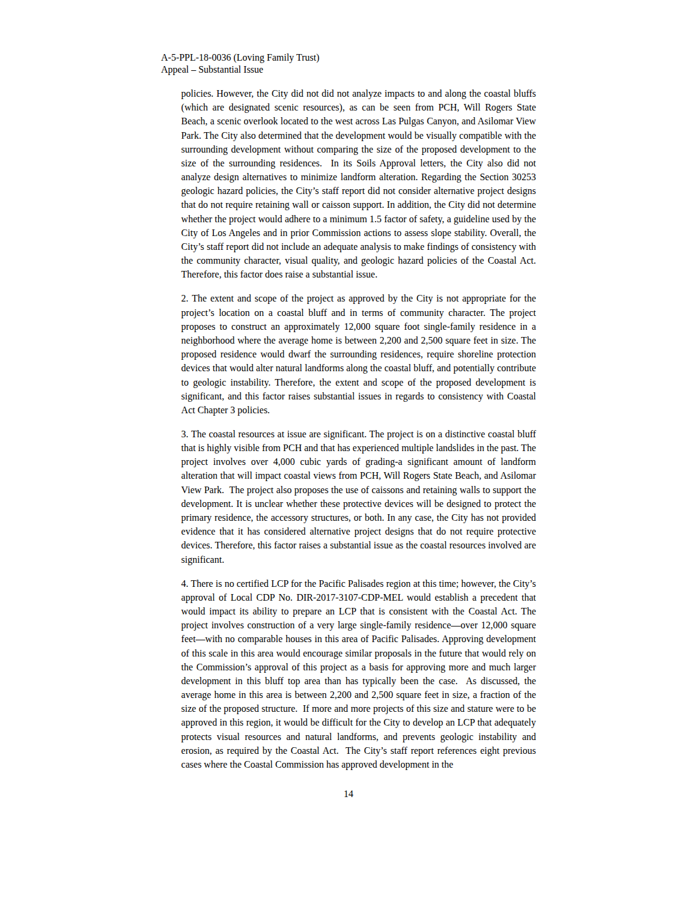A-5-PPL-18-0036 (Loving Family Trust)
Appeal – Substantial Issue
policies. However, the City did not did not analyze impacts to and along the coastal bluffs (which are designated scenic resources), as can be seen from PCH, Will Rogers State Beach, a scenic overlook located to the west across Las Pulgas Canyon, and Asilomar View Park. The City also determined that the development would be visually compatible with the surrounding development without comparing the size of the proposed development to the size of the surrounding residences. In its Soils Approval letters, the City also did not analyze design alternatives to minimize landform alteration. Regarding the Section 30253 geologic hazard policies, the City’s staff report did not consider alternative project designs that do not require retaining wall or caisson support. In addition, the City did not determine whether the project would adhere to a minimum 1.5 factor of safety, a guideline used by the City of Los Angeles and in prior Commission actions to assess slope stability. Overall, the City’s staff report did not include an adequate analysis to make findings of consistency with the community character, visual quality, and geologic hazard policies of the Coastal Act. Therefore, this factor does raise a substantial issue.
2. The extent and scope of the project as approved by the City is not appropriate for the project’s location on a coastal bluff and in terms of community character. The project proposes to construct an approximately 12,000 square foot single-family residence in a neighborhood where the average home is between 2,200 and 2,500 square feet in size. The proposed residence would dwarf the surrounding residences, require shoreline protection devices that would alter natural landforms along the coastal bluff, and potentially contribute to geologic instability. Therefore, the extent and scope of the proposed development is significant, and this factor raises substantial issues in regards to consistency with Coastal Act Chapter 3 policies.
3. The coastal resources at issue are significant. The project is on a distinctive coastal bluff that is highly visible from PCH and that has experienced multiple landslides in the past. The project involves over 4,000 cubic yards of grading-a significant amount of landform alteration that will impact coastal views from PCH, Will Rogers State Beach, and Asilomar View Park. The project also proposes the use of caissons and retaining walls to support the development. It is unclear whether these protective devices will be designed to protect the primary residence, the accessory structures, or both. In any case, the City has not provided evidence that it has considered alternative project designs that do not require protective devices. Therefore, this factor raises a substantial issue as the coastal resources involved are significant.
4. There is no certified LCP for the Pacific Palisades region at this time; however, the City’s approval of Local CDP No. DIR-2017-3107-CDP-MEL would establish a precedent that would impact its ability to prepare an LCP that is consistent with the Coastal Act. The project involves construction of a very large single-family residence—over 12,000 square feet—with no comparable houses in this area of Pacific Palisades. Approving development of this scale in this area would encourage similar proposals in the future that would rely on the Commission’s approval of this project as a basis for approving more and much larger development in this bluff top area than has typically been the case. As discussed, the average home in this area is between 2,200 and 2,500 square feet in size, a fraction of the size of the proposed structure. If more and more projects of this size and stature were to be approved in this region, it would be difficult for the City to develop an LCP that adequately protects visual resources and natural landforms, and prevents geologic instability and erosion, as required by the Coastal Act. The City’s staff report references eight previous cases where the Coastal Commission has approved development in the
14